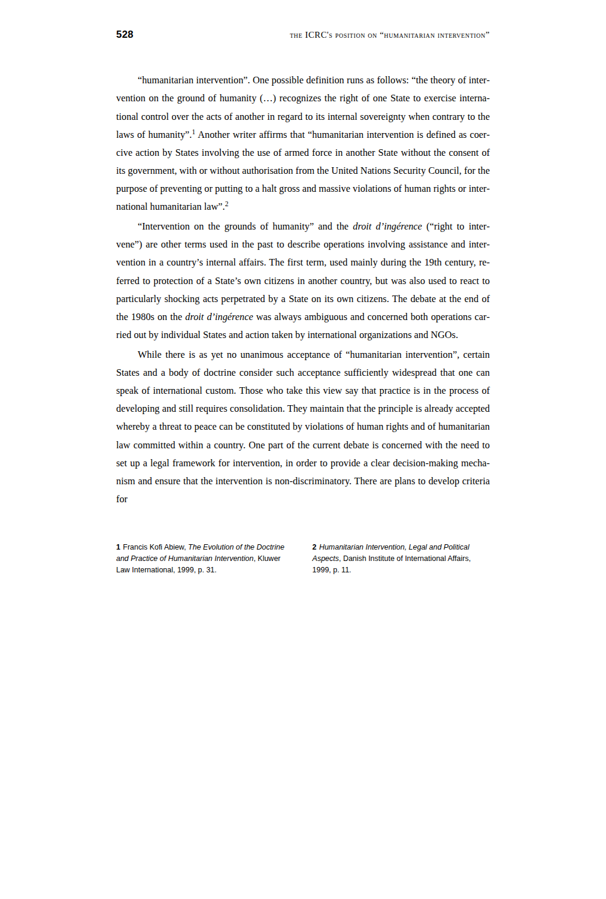528 The ICRC's position on “humanitarian intervention”
“humanitarian intervention”. One possible definition runs as follows: “the theory of intervention on the ground of humanity (…) recognizes the right of one State to exercise international control over the acts of another in regard to its internal sovereignty when contrary to the laws of humanity”.1 Another writer affirms that “humanitarian intervention is defined as coercive action by States involving the use of armed force in another State without the consent of its government, with or without authorisation from the United Nations Security Council, for the purpose of preventing or putting to a halt gross and massive violations of human rights or international humanitarian law”.2
“Intervention on the grounds of humanity” and the droit d’ingérence (“right to intervene”) are other terms used in the past to describe operations involving assistance and intervention in a country’s internal affairs. The first term, used mainly during the 19th century, referred to protection of a State’s own citizens in another country, but was also used to react to particularly shocking acts perpetrated by a State on its own citizens. The debate at the end of the 1980s on the droit d’ingérence was always ambiguous and concerned both operations carried out by individual States and action taken by international organizations and NGOs.
While there is as yet no unanimous acceptance of “humanitarian intervention”, certain States and a body of doctrine consider such acceptance sufficiently widespread that one can speak of international custom. Those who take this view say that practice is in the process of developing and still requires consolidation. They maintain that the principle is already accepted whereby a threat to peace can be constituted by violations of human rights and of humanitarian law committed within a country. One part of the current debate is concerned with the need to set up a legal framework for intervention, in order to provide a clear decision-making mechanism and ensure that the intervention is non-discriminatory. There are plans to develop criteria for
1 Francis Kofi Abiew, The Evolution of the Doctrine and Practice of Humanitarian Intervention, Kluwer Law International, 1999, p. 31.
2 Humanitarian Intervention, Legal and Political Aspects, Danish Institute of International Affairs, 1999, p. 11.